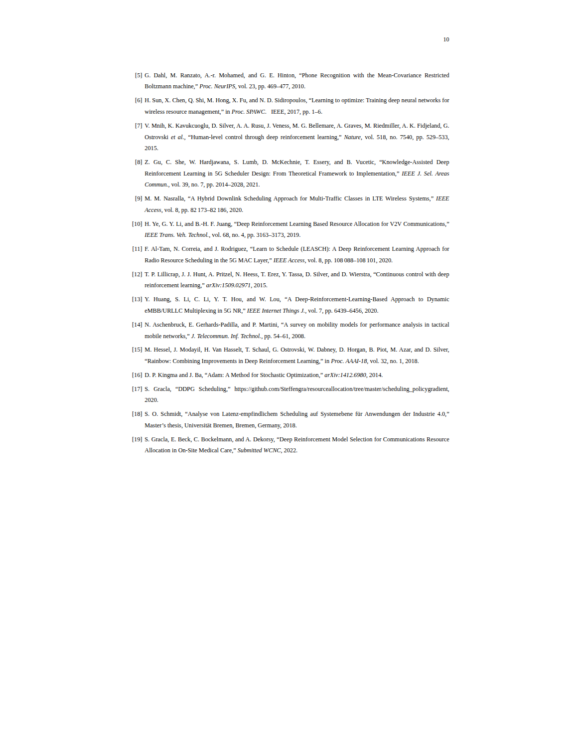10
[5] G. Dahl, M. Ranzato, A.-r. Mohamed, and G. E. Hinton, “Phone Recognition with the Mean-Covariance Restricted Boltzmann machine,” Proc. NeurIPS, vol. 23, pp. 469–477, 2010.
[6] H. Sun, X. Chen, Q. Shi, M. Hong, X. Fu, and N. D. Sidiropoulos, “Learning to optimize: Training deep neural networks for wireless resource management,” in Proc. SPAWC. IEEE, 2017, pp. 1–6.
[7] V. Mnih, K. Kavukcuoglu, D. Silver, A. A. Rusu, J. Veness, M. G. Bellemare, A. Graves, M. Riedmiller, A. K. Fidjeland, G. Ostrovski et al., “Human-level control through deep reinforcement learning,” Nature, vol. 518, no. 7540, pp. 529–533, 2015.
[8] Z. Gu, C. She, W. Hardjawana, S. Lumb, D. McKechnie, T. Essery, and B. Vucetic, “Knowledge-Assisted Deep Reinforcement Learning in 5G Scheduler Design: From Theoretical Framework to Implementation,” IEEE J. Sel. Areas Commun., vol. 39, no. 7, pp. 2014–2028, 2021.
[9] M. M. Nasralla, “A Hybrid Downlink Scheduling Approach for Multi-Traffic Classes in LTE Wireless Systems,” IEEE Access, vol. 8, pp. 82 173–82 186, 2020.
[10] H. Ye, G. Y. Li, and B.-H. F. Juang, “Deep Reinforcement Learning Based Resource Allocation for V2V Communications,” IEEE Trans. Veh. Technol., vol. 68, no. 4, pp. 3163–3173, 2019.
[11] F. Al-Tam, N. Correia, and J. Rodriguez, “Learn to Schedule (LEASCH): A Deep Reinforcement Learning Approach for Radio Resource Scheduling in the 5G MAC Layer,” IEEE Access, vol. 8, pp. 108 088–108 101, 2020.
[12] T. P. Lillicrap, J. J. Hunt, A. Pritzel, N. Heess, T. Erez, Y. Tassa, D. Silver, and D. Wierstra, “Continuous control with deep reinforcement learning,” arXiv:1509.02971, 2015.
[13] Y. Huang, S. Li, C. Li, Y. T. Hou, and W. Lou, “A Deep-Reinforcement-Learning-Based Approach to Dynamic eMBB/URLLC Multiplexing in 5G NR,” IEEE Internet Things J., vol. 7, pp. 6439–6456, 2020.
[14] N. Aschenbruck, E. Gerhards-Padilla, and P. Martini, “A survey on mobility models for performance analysis in tactical mobile networks,” J. Telecommun. Inf. Technol., pp. 54–61, 2008.
[15] M. Hessel, J. Modayil, H. Van Hasselt, T. Schaul, G. Ostrovski, W. Dabney, D. Horgan, B. Piot, M. Azar, and D. Silver, “Rainbow: Combining Improvements in Deep Reinforcement Learning,” in Proc. AAAI-18, vol. 32, no. 1, 2018.
[16] D. P. Kingma and J. Ba, “Adam: A Method for Stochastic Optimization,” arXiv:1412.6980, 2014.
[17] S. Gracla, “DDPG Scheduling,” https://github.com/Steffengra/resourceallocation/tree/master/scheduling_policygradient, 2020.
[18] S. O. Schmidt, “Analyse von Latenz-empfindlichem Scheduling auf Systemebene für Anwendungen der Industrie 4.0,” Master’s thesis, Universität Bremen, Bremen, Germany, 2018.
[19] S. Gracla, E. Beck, C. Bockelmann, and A. Dekorsy, “Deep Reinforcement Model Selection for Communications Resource Allocation in On-Site Medical Care,” Submitted WCNC, 2022.